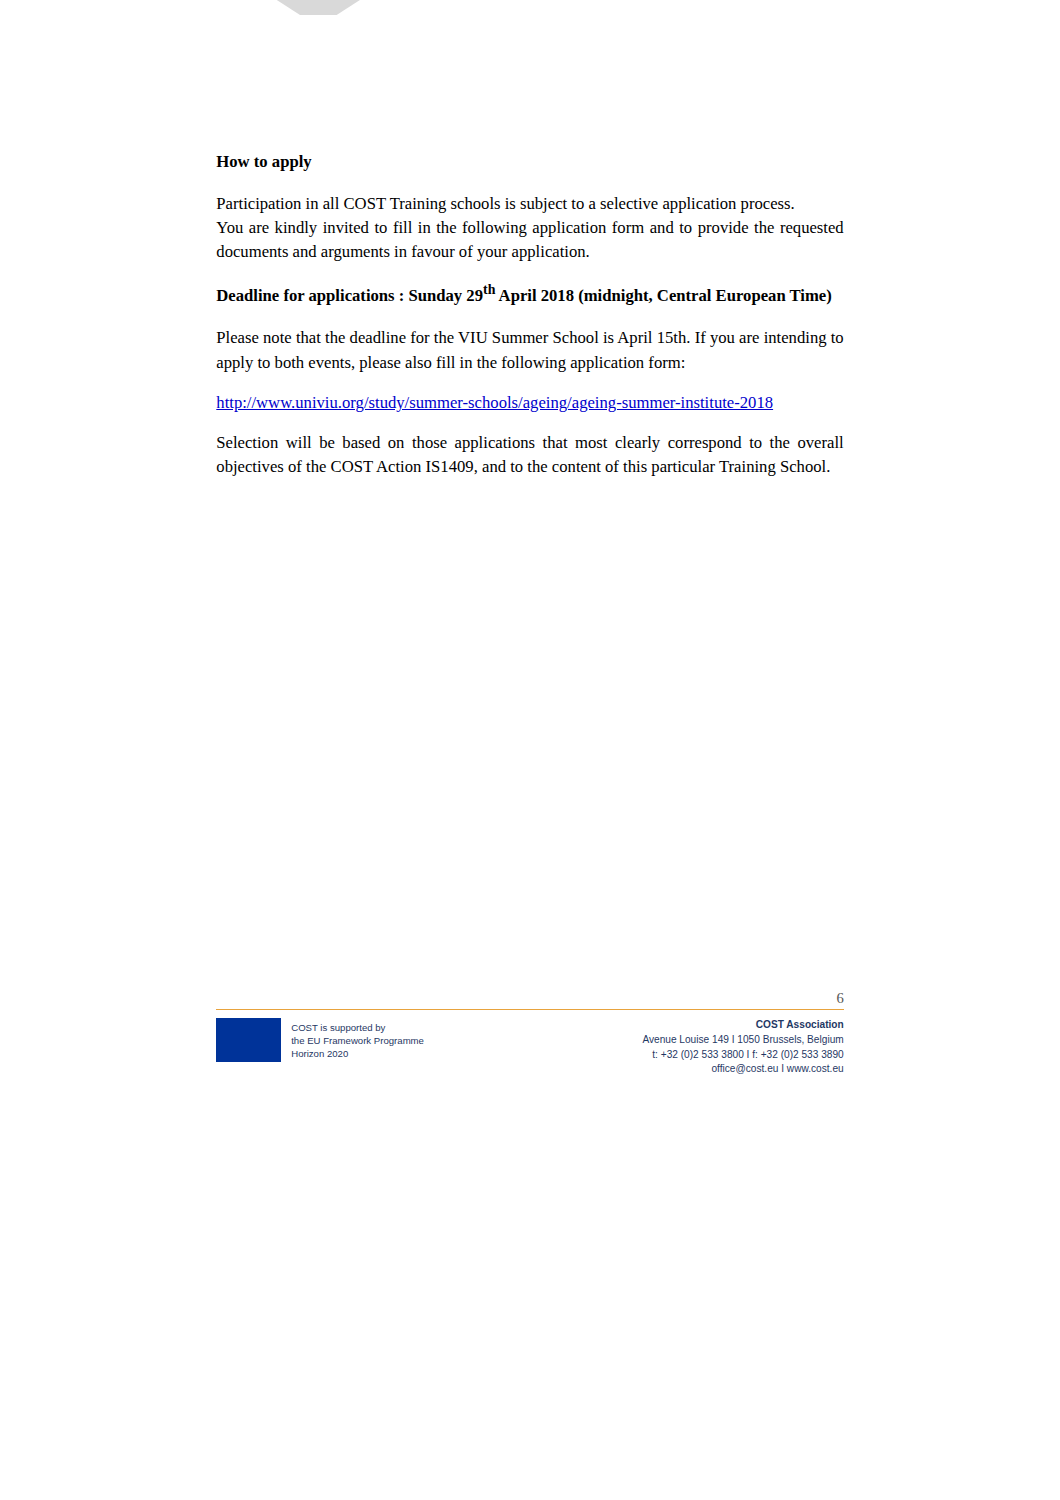How to apply
Participation in all COST Training schools is subject to a selective application process.
You are kindly invited to fill in the following application form and to provide the requested documents and arguments in favour of your application.
Deadline for applications : Sunday 29th April 2018 (midnight, Central European Time)
Please note that the deadline for the VIU Summer School is April 15th. If you are intending to apply to both events, please also fill in the following application form:
http://www.univiu.org/study/summer-schools/ageing/ageing-summer-institute-2018
Selection will be based on those applications that most clearly correspond to the overall objectives of the COST Action IS1409, and to the content of this particular Training School.
6
COST is supported by
the EU Framework Programme
Horizon 2020
COST Association
Avenue Louise 149 I 1050 Brussels, Belgium
t: +32 (0)2 533 3800 I f: +32 (0)2 533 3890
office@cost.eu I www.cost.eu